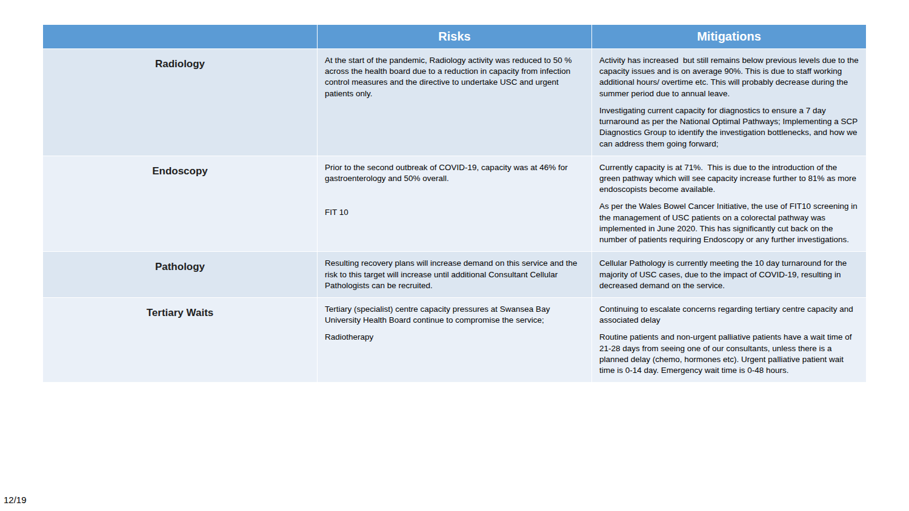| | Risks | Mitigations |
| --- | --- | --- |
| Radiology | At the start of the pandemic, Radiology activity was reduced to 50 % across the health board due to a reduction in capacity from infection control measures and the directive to undertake USC and urgent patients only. | Activity has increased but still remains below previous levels due to the capacity issues and is on average 90%. This is due to staff working additional hours/ overtime etc. This will probably decrease during the summer period due to annual leave. Investigating current capacity for diagnostics to ensure a 7 day turnaround as per the National Optimal Pathways; Implementing a SCP Diagnostics Group to identify the investigation bottlenecks, and how we can address them going forward; |
| Endoscopy | Prior to the second outbreak of COVID-19, capacity was at 46% for gastroenterology and 50% overall. FIT 10 | Currently capacity is at 71%. This is due to the introduction of the green pathway which will see capacity increase further to 81% as more endoscopists become available. As per the Wales Bowel Cancer Initiative, the use of FIT10 screening in the management of USC patients on a colorectal pathway was implemented in June 2020. This has significantly cut back on the number of patients requiring Endoscopy or any further investigations. |
| Pathology | Resulting recovery plans will increase demand on this service and the risk to this target will increase until additional Consultant Cellular Pathologists can be recruited. | Cellular Pathology is currently meeting the 10 day turnaround for the majority of USC cases, due to the impact of COVID-19, resulting in decreased demand on the service. |
| Tertiary Waits | Tertiary (specialist) centre capacity pressures at Swansea Bay University Health Board continue to compromise the service; Radiotherapy | Continuing to escalate concerns regarding tertiary centre capacity and associated delay Routine patients and non-urgent palliative patients have a wait time of 21-28 days from seeing one of our consultants, unless there is a planned delay (chemo, hormones etc). Urgent palliative patient wait time is 0-14 day. Emergency wait time is 0-48 hours. |
12/19